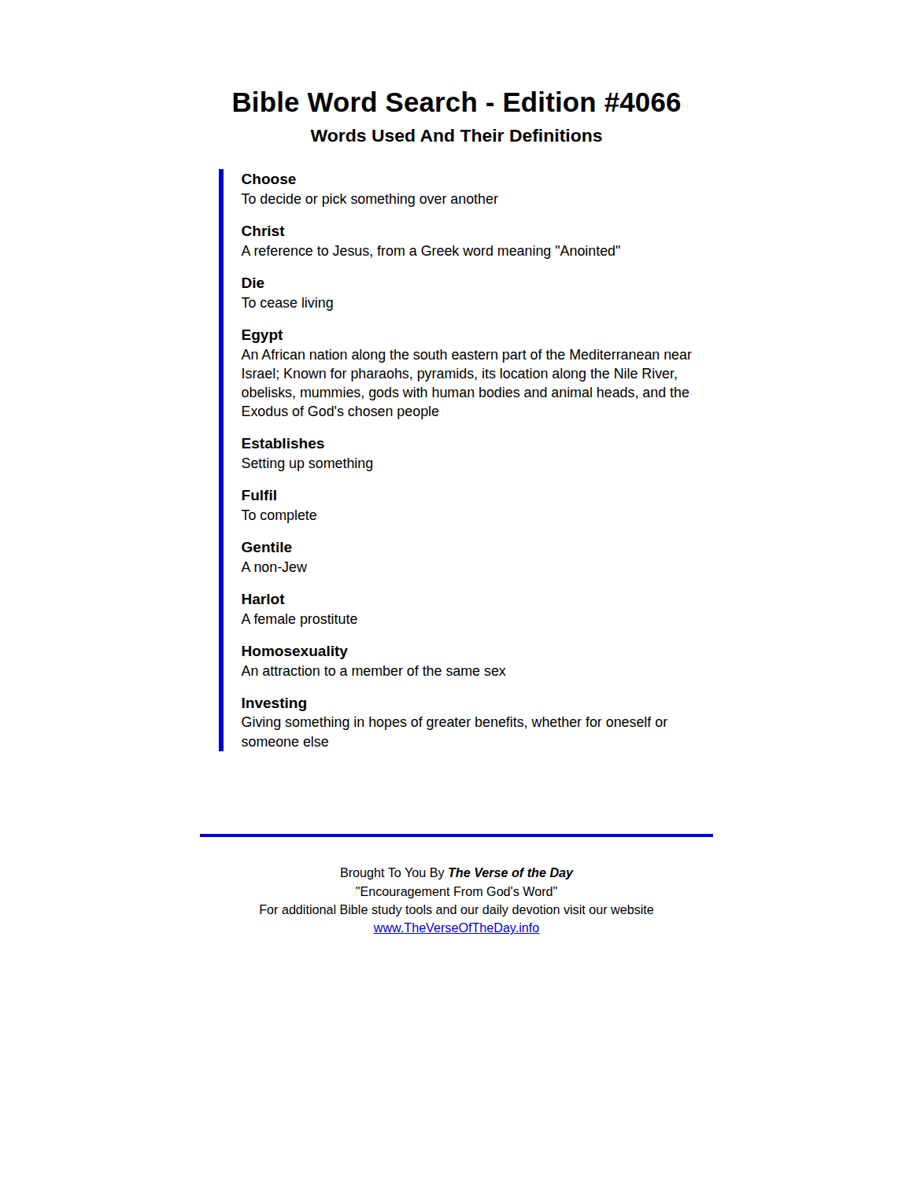Bible Word Search - Edition #4066
Words Used And Their Definitions
Choose
To decide or pick something over another
Christ
A reference to Jesus, from a Greek word meaning "Anointed"
Die
To cease living
Egypt
An African nation along the south eastern part of the Mediterranean near Israel; Known for pharaohs, pyramids, its location along the Nile River, obelisks, mummies, gods with human bodies and animal heads, and the Exodus of God's chosen people
Establishes
Setting up something
Fulfil
To complete
Gentile
A non-Jew
Harlot
A female prostitute
Homosexuality
An attraction to a member of the same sex
Investing
Giving something in hopes of greater benefits, whether for oneself or someone else
Brought To You By The Verse of the Day
"Encouragement From God's Word"
For additional Bible study tools and our daily devotion visit our website
www.TheVerseOfTheDay.info